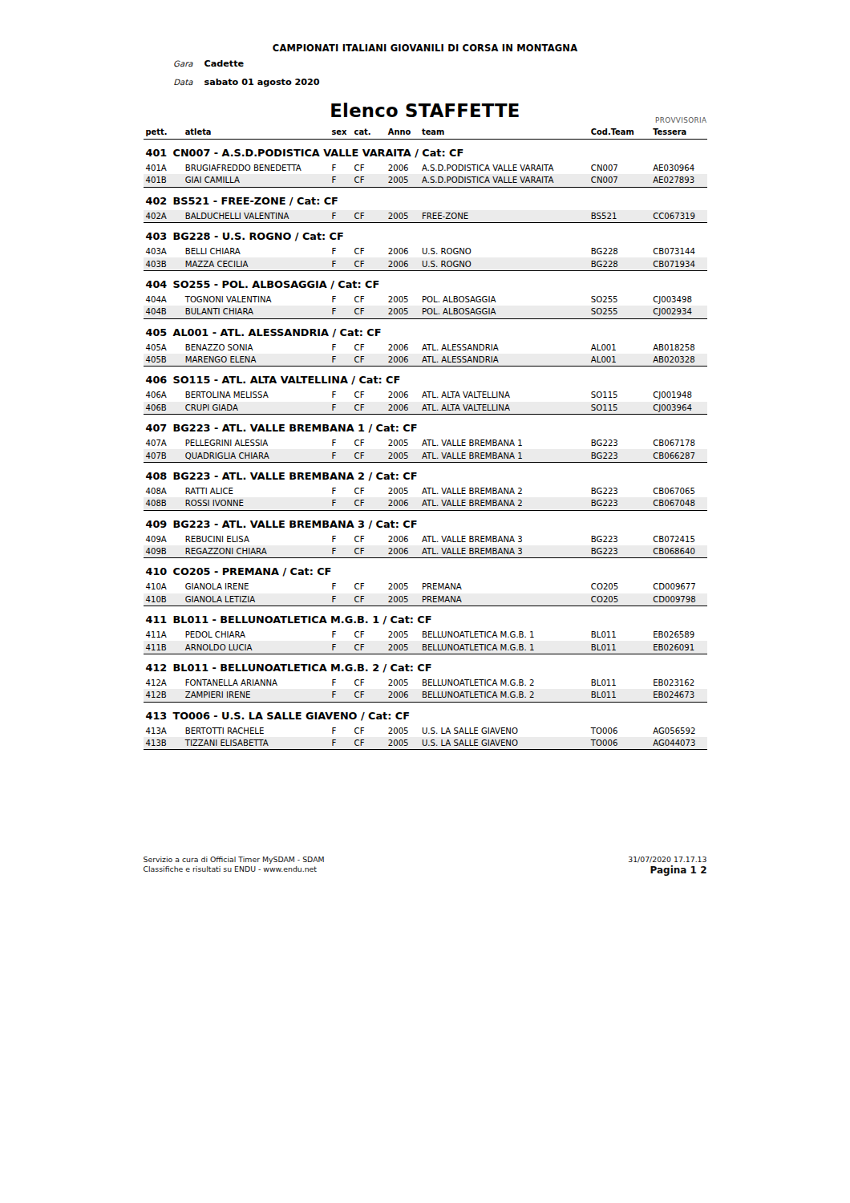CAMPIONATI ITALIANI GIOVANILI DI CORSA IN MONTAGNA
Gara
Cadette
Data
sabato 01 agosto 2020
Elenco STAFFETTE
PROVVISORIA
| pett. | atleta | sex | cat. | Anno | team | Cod.Team | Tessera |
| --- | --- | --- | --- | --- | --- | --- | --- |
| 401 CN007 - A.S.D.PODISTICA VALLE VARAITA / Cat: CF |
| 401A | BRUGIAFREDDO BENEDETTA | F | CF | 2006 | A.S.D.PODISTICA VALLE VARAITA | CN007 | AE030964 |
| 401B | GIAI CAMILLA | F | CF | 2005 | A.S.D.PODISTICA VALLE VARAITA | CN007 | AE027893 |
| 402 BS521 - FREE-ZONE / Cat: CF |
| 402A | BALDUCHELLI VALENTINA | F | CF | 2005 | FREE-ZONE | BS521 | CC067319 |
| 403 BG228 - U.S. ROGNO / Cat: CF |
| 403A | BELLI CHIARA | F | CF | 2006 | U.S. ROGNO | BG228 | CB073144 |
| 403B | MAZZA CECILIA | F | CF | 2006 | U.S. ROGNO | BG228 | CB071934 |
| 404 SO255 - POL. ALBOSAGGIA / Cat: CF |
| 404A | TOGNONI VALENTINA | F | CF | 2005 | POL. ALBOSAGGIA | SO255 | CJ003498 |
| 404B | BULANTI CHIARA | F | CF | 2005 | POL. ALBOSAGGIA | SO255 | CJ002934 |
| 405 AL001 - ATL. ALESSANDRIA / Cat: CF |
| 405A | BENAZZO SONIA | F | CF | 2006 | ATL. ALESSANDRIA | AL001 | AB018258 |
| 405B | MARENGO ELENA | F | CF | 2006 | ATL. ALESSANDRIA | AL001 | AB020328 |
| 406 SO115 - ATL. ALTA VALTELLINA / Cat: CF |
| 406A | BERTOLINA MELISSA | F | CF | 2006 | ATL. ALTA VALTELLINA | SO115 | CJ001948 |
| 406B | CRUPI GIADA | F | CF | 2006 | ATL. ALTA VALTELLINA | SO115 | CJ003964 |
| 407 BG223 - ATL. VALLE BREMBANA 1 / Cat: CF |
| 407A | PELLEGRINI ALESSIA | F | CF | 2005 | ATL. VALLE BREMBANA 1 | BG223 | CB067178 |
| 407B | QUADRIGLIA CHIARA | F | CF | 2005 | ATL. VALLE BREMBANA 1 | BG223 | CB066287 |
| 408 BG223 - ATL. VALLE BREMBANA 2 / Cat: CF |
| 408A | RATTI ALICE | F | CF | 2005 | ATL. VALLE BREMBANA 2 | BG223 | CB067065 |
| 408B | ROSSI IVONNE | F | CF | 2006 | ATL. VALLE BREMBANA 2 | BG223 | CB067048 |
| 409 BG223 - ATL. VALLE BREMBANA 3 / Cat: CF |
| 409A | REBUCINI ELISA | F | CF | 2006 | ATL. VALLE BREMBANA 3 | BG223 | CB072415 |
| 409B | REGAZZONI CHIARA | F | CF | 2006 | ATL. VALLE BREMBANA 3 | BG223 | CB068640 |
| 410 CO205 - PREMANA / Cat: CF |
| 410A | GIANOLA IRENE | F | CF | 2005 | PREMANA | CO205 | CD009677 |
| 410B | GIANOLA LETIZIA | F | CF | 2005 | PREMANA | CO205 | CD009798 |
| 411 BL011 - BELLUNOATLETICA M.G.B. 1 / Cat: CF |
| 411A | PEDOL CHIARA | F | CF | 2005 | BELLUNOATLETICA M.G.B. 1 | BL011 | EB026589 |
| 411B | ARNOLDO LUCIA | F | CF | 2005 | BELLUNOATLETICA M.G.B. 1 | BL011 | EB026091 |
| 412 BL011 - BELLUNOATLETICA M.G.B. 2 / Cat: CF |
| 412A | FONTANELLA ARIANNA | F | CF | 2005 | BELLUNOATLETICA M.G.B. 2 | BL011 | EB023162 |
| 412B | ZAMPIERI IRENE | F | CF | 2006 | BELLUNOATLETICA M.G.B. 2 | BL011 | EB024673 |
| 413 TO006 - U.S. LA SALLE GIAVENO / Cat: CF |
| 413A | BERTOTTI RACHELE | F | CF | 2005 | U.S. LA SALLE GIAVENO | TO006 | AG056592 |
| 413B | TIZZANI ELISABETTA | F | CF | 2005 | U.S. LA SALLE GIAVENO | TO006 | AG044073 |
31/07/2020 17.17.13
Pagina 1 2
Servizio a cura di Official Timer MySDAM - SDAM
Classifiche e risultati su ENDU - www.endu.net